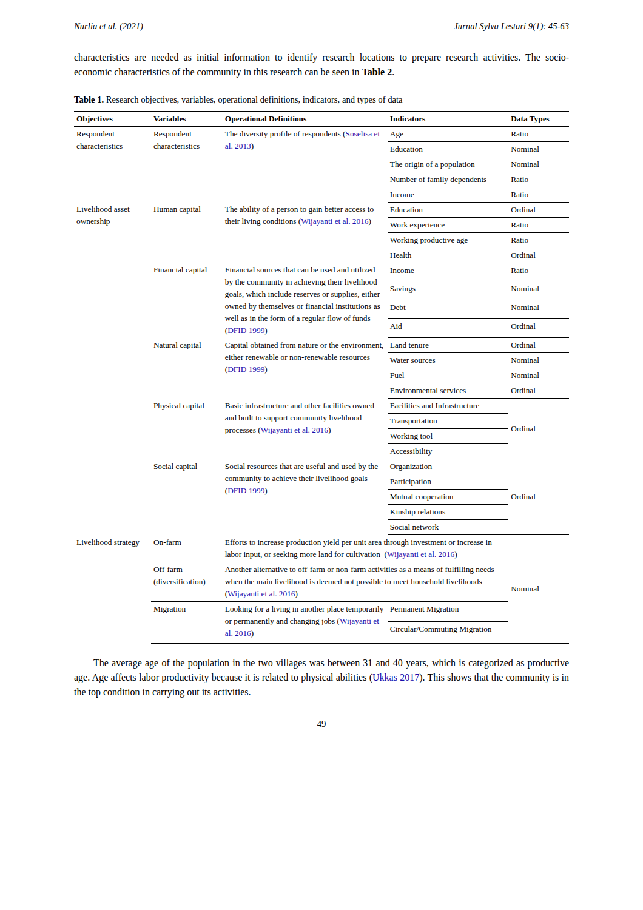Nurlia et al. (2021) Jurnal Sylva Lestari 9(1): 45-63
characteristics are needed as initial information to identify research locations to prepare research activities. The socio-economic characteristics of the community in this research can be seen in Table 2.
Table 1. Research objectives, variables, operational definitions, indicators, and types of data
| Objectives | Variables | Operational Definitions | Indicators | Data Types |
| --- | --- | --- | --- | --- |
| Respondent characteristics | Respondent characteristics | The diversity profile of respondents ( Soselisa et al. 2013 ) | Age | Ratio |
| Education | Nominal |
| The origin of a population | Nominal |
| Number of family dependents | Ratio |
| Income | Ratio |
| Livelihood asset ownership | Human capital | The ability of a person to gain better access to their living conditions ( Wijayanti et al. 2016 ) | Education | Ordinal |
| Work experience | Ratio |
| Working productive age | Ratio |
| Health | Ordinal |
| Financial capital | Financial sources that can be used and utilized by the community in achieving their livelihood goals, which include reserves or supplies, either owned by themselves or financial institutions as well as in the form of a regular flow of funds ( DFID 1999 ) | Income | Ratio |
| Savings | Nominal |
| Debt | Nominal |
| Aid | Ordinal |
| Natural capital | Capital obtained from nature or the environment, either renewable or non-renewable resources ( DFID 1999 ) | Land tenure | Ordinal |
| Water sources | Nominal |
| Fuel | Nominal |
| Environmental services | Ordinal |
| Physical capital | Basic infrastructure and other facilities owned and built to support community livelihood processes ( Wijayanti et al. 2016 ) | Facilities and Infrastructure | Ordinal |
| Transportation |
| Working tool |
| Accessibility |
| Social capital | Social resources that are useful and used by the community to achieve their livelihood goals ( DFID 1999 ) | Organization | Ordinal |
| Participation |
| Mutual cooperation |
| Kinship relations |
| Social network |
| Livelihood strategy | On-farm | Efforts to increase production yield per unit area through investment or increase in labor input, or seeking more land for cultivation ( Wijayanti et al. 2016 ) | Nominal |
| Off-farm (diversification) | Another alternative to off-farm or non-farm activities as a means of fulfilling needs when the main livelihood is deemed not possible to meet household livelihoods ( Wijayanti et al. 2016 ) |
| Migration | Looking for a living in another place temporarily or permanently and changing jobs ( Wijayanti et al. 2016 ) | Permanent Migration |
| Circular/Commuting Migration |
The average age of the population in the two villages was between 31 and 40 years, which is categorized as productive age. Age affects labor productivity because it is related to physical abilities (Ukkas 2017). This shows that the community is in the top condition in carrying out its activities.
49